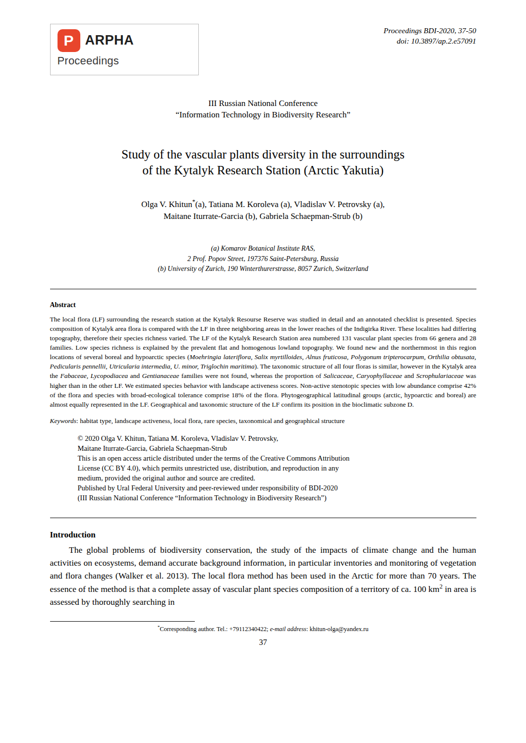P
ARPHA
Proceedings
Proceedings BDI-2020, 37-50
doi: 10.3897/ap.2.e57091
III Russian National Conference
“Information Technology in Biodiversity Research”
Study of the vascular plants diversity in the surroundings
of the Kytalyk Research Station (Arctic Yakutia)
Olga V. Khitun*(a), Tatiana M. Koroleva (a), Vladislav V. Petrovsky (a),
Maitane Iturrate-Garcia (b), Gabriela Schaepman-Strub (b)
(a) Komarov Botanical Institute RAS,
2 Prof. Popov Street, 197376 Saint-Petersburg, Russia
(b) University of Zurich, 190 Winterthurerstrasse, 8057 Zurich, Switzerland
Abstract
The local flora (LF) surrounding the research station at the Kytalyk Resourse Reserve was studied in detail and an annotated checklist is presented. Species composition of Kytalyk area flora is compared with the LF in three neighboring areas in the lower reaches of the Indigirka River. These localities had differing topography, therefore their species richness varied. The LF of the Kytalyk Research Station area numbered 131 vascular plant species from 66 genera and 28 families. Low species richness is explained by the prevalent flat and homogenous lowland topography. We found new and the northernmost in this region locations of several boreal and hypoarctic species (Moehringia lateriflora, Salix myrtilloides, Alnus fruticosa, Polygonum tripterocarpum, Orthilia obtusata, Pedicularis pennellii, Utricularia intermedia, U. minor, Triglochin maritima). The taxonomic structure of all four floras is similar, however in the Kytalyk area the Fabaceae, Lycopodiacea and Gentianaceae families were not found, whereas the proportion of Salicaceae, Caryophyllaceae and Scrophulariaceae was higher than in the other LF. We estimated species behavior with landscape activeness scores. Non-active stenotopic species with low abundance comprise 42% of the flora and species with broad-ecological tolerance comprise 18% of the flora. Phytogeographical latitudinal groups (arctic, hypoarctic and boreal) are almost equally represented in the LF. Geographical and taxonomic structure of the LF confirm its position in the bioclimatic subzone D.
Keywords: habitat type, landscape activeness, local flora, rare species, taxonomical and geographical structure
© 2020 Olga V. Khitun, Tatiana M. Koroleva, Vladislav V. Petrovsky,
Maitane Iturrate-Garcia, Gabriela Schaepman-Strub
This is an open access article distributed under the terms of the Creative Commons Attribution
License (CC BY 4.0), which permits unrestricted use, distribution, and reproduction in any
medium, provided the original author and source are credited.
Published by Ural Federal University and peer-reviewed under responsibility of BDI-2020
(III Russian National Conference “Information Technology in Biodiversity Research”)
Introduction
The global problems of biodiversity conservation, the study of the impacts of climate change and the human activities on ecosystems, demand accurate background information, in particular inventories and monitoring of vegetation and flora changes (Walker et al. 2013). The local flora method has been used in the Arctic for more than 70 years. The essence of the method is that a complete assay of vascular plant species composition of a territory of ca. 100 km2 in area is assessed by thoroughly searching in
*Corresponding author. Tel.: +79112340422; e-mail address: khitun-olga@yandex.ru
37